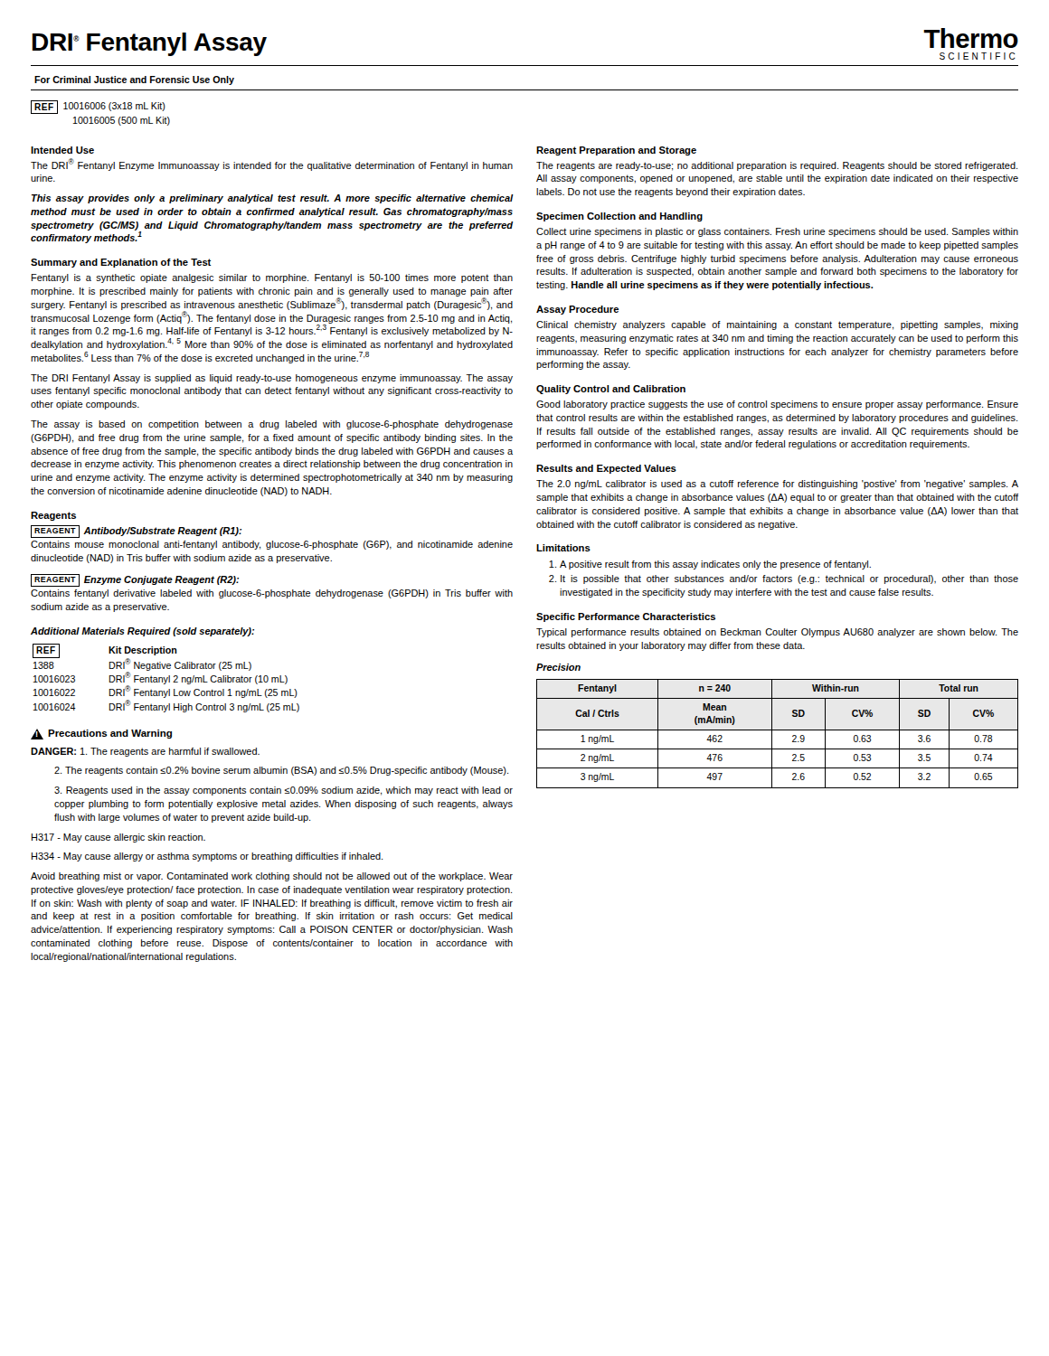Thermo SCIENTIFIC
DRI® Fentanyl Assay
For Criminal Justice and Forensic Use Only
REF10016006 (3x18 mL Kit)
10016005 (500 mL Kit)
Intended Use
The DRI® Fentanyl Enzyme Immunoassay is intended for the qualitative determination of Fentanyl in human urine.
This assay provides only a preliminary analytical test result. A more specific alternative chemical method must be used in order to obtain a confirmed analytical result. Gas chromatography/mass spectrometry (GC/MS) and Liquid Chromatography/tandem mass spectrometry are the preferred confirmatory methods.1
Summary and Explanation of the Test
Fentanyl is a synthetic opiate analgesic similar to morphine. Fentanyl is 50-100 times more potent than morphine. It is prescribed mainly for patients with chronic pain and is generally used to manage pain after surgery. Fentanyl is prescribed as intravenous anesthetic (Sublimaze®), transdermal patch (Duragesic®), and transmucosal Lozenge form (Actiq®). The fentanyl dose in the Duragesic ranges from 2.5-10 mg and in Actiq, it ranges from 0.2 mg-1.6 mg. Half-life of Fentanyl is 3-12 hours.2,3 Fentanyl is exclusively metabolized by N-dealkylation and hydroxylation.4, 5 More than 90% of the dose is eliminated as norfentanyl and hydroxylated metabolites.6 Less than 7% of the dose is excreted unchanged in the urine.7,8
The DRI Fentanyl Assay is supplied as liquid ready-to-use homogeneous enzyme immunoassay. The assay uses fentanyl specific monoclonal antibody that can detect fentanyl without any significant cross-reactivity to other opiate compounds.
The assay is based on competition between a drug labeled with glucose-6-phosphate dehydrogenase (G6PDH), and free drug from the urine sample, for a fixed amount of specific antibody binding sites. In the absence of free drug from the sample, the specific antibody binds the drug labeled with G6PDH and causes a decrease in enzyme activity. This phenomenon creates a direct relationship between the drug concentration in urine and enzyme activity. The enzyme activity is determined spectrophotometrically at 340 nm by measuring the conversion of nicotinamide adenine dinucleotide (NAD) to NADH.
Reagents
REAGENT Antibody/Substrate Reagent (R1):
Contains mouse monoclonal anti-fentanyl antibody, glucose-6-phosphate (G6P), and nicotinamide adenine dinucleotide (NAD) in Tris buffer with sodium azide as a preservative.
REAGENT Enzyme Conjugate Reagent (R2):
Contains fentanyl derivative labeled with glucose-6-phosphate dehydrogenase (G6PDH) in Tris buffer with sodium azide as a preservative.
Additional Materials Required (sold separately):
| REF | Kit Description |
| 1388 | DRI ® Negative Calibrator (25 mL) |
| 10016023 | DRI ® Fentanyl 2 ng/mL Calibrator (10 mL) |
| 10016022 | DRI ® Fentanyl Low Control 1 ng/mL (25 mL) |
| 10016024 | DRI ® Fentanyl High Control 3 ng/mL (25 mL) |
Precautions and Warning
DANGER: 1. The reagents are harmful if swallowed.
2. The reagents contain ≤0.2% bovine serum albumin (BSA) and ≤0.5% Drug-specific antibody (Mouse).
3. Reagents used in the assay components contain ≤0.09% sodium azide, which may react with lead or copper plumbing to form potentially explosive metal azides. When disposing of such reagents, always flush with large volumes of water to prevent azide build-up.
H317 - May cause allergic skin reaction.
H334 - May cause allergy or asthma symptoms or breathing difficulties if inhaled.
Avoid breathing mist or vapor. Contaminated work clothing should not be allowed out of the workplace. Wear protective gloves/eye protection/ face protection. In case of inadequate ventilation wear respiratory protection. If on skin: Wash with plenty of soap and water. IF INHALED: If breathing is difficult, remove victim to fresh air and keep at rest in a position comfortable for breathing. If skin irritation or rash occurs: Get medical advice/attention. If experiencing respiratory symptoms: Call a POISON CENTER or doctor/physician. Wash contaminated clothing before reuse. Dispose of contents/container to location in accordance with local/regional/national/international regulations.
Reagent Preparation and Storage
The reagents are ready-to-use; no additional preparation is required. Reagents should be stored refrigerated. All assay components, opened or unopened, are stable until the expiration date indicated on their respective labels. Do not use the reagents beyond their expiration dates.
Specimen Collection and Handling
Collect urine specimens in plastic or glass containers. Fresh urine specimens should be used. Samples within a pH range of 4 to 9 are suitable for testing with this assay. An effort should be made to keep pipetted samples free of gross debris. Centrifuge highly turbid specimens before analysis. Adulteration may cause erroneous results. If adulteration is suspected, obtain another sample and forward both specimens to the laboratory for testing. Handle all urine specimens as if they were potentially infectious.
Assay Procedure
Clinical chemistry analyzers capable of maintaining a constant temperature, pipetting samples, mixing reagents, measuring enzymatic rates at 340 nm and timing the reaction accurately can be used to perform this immunoassay. Refer to specific application instructions for each analyzer for chemistry parameters before performing the assay.
Quality Control and Calibration
Good laboratory practice suggests the use of control specimens to ensure proper assay performance. Ensure that control results are within the established ranges, as determined by laboratory procedures and guidelines. If results fall outside of the established ranges, assay results are invalid. All QC requirements should be performed in conformance with local, state and/or federal regulations or accreditation requirements.
Results and Expected Values
The 2.0 ng/mL calibrator is used as a cutoff reference for distinguishing 'postive' from 'negative' samples. A sample that exhibits a change in absorbance values (ΔA) equal to or greater than that obtained with the cutoff calibrator is considered positive. A sample that exhibits a change in absorbance value (ΔA) lower than that obtained with the cutoff calibrator is considered as negative.
Limitations
A positive result from this assay indicates only the presence of fentanyl.
It is possible that other substances and/or factors (e.g.: technical or procedural), other than those investigated in the specificity study may interfere with the test and cause false results.
Specific Performance Characteristics
Typical performance results obtained on Beckman Coulter Olympus AU680 analyzer are shown below. The results obtained in your laboratory may differ from these data.
Precision
| Fentanyl | n = 240 | Within-run | Total run |
| --- | --- | --- | --- |
| Cal / Ctrls | Mean (mA/min) | SD | CV% | SD | CV% |
| 1 ng/mL | 462 | 2.9 | 0.63 | 3.6 | 0.78 |
| 2 ng/mL | 476 | 2.5 | 0.53 | 3.5 | 0.74 |
| 3 ng/mL | 497 | 2.6 | 0.52 | 3.2 | 0.65 |